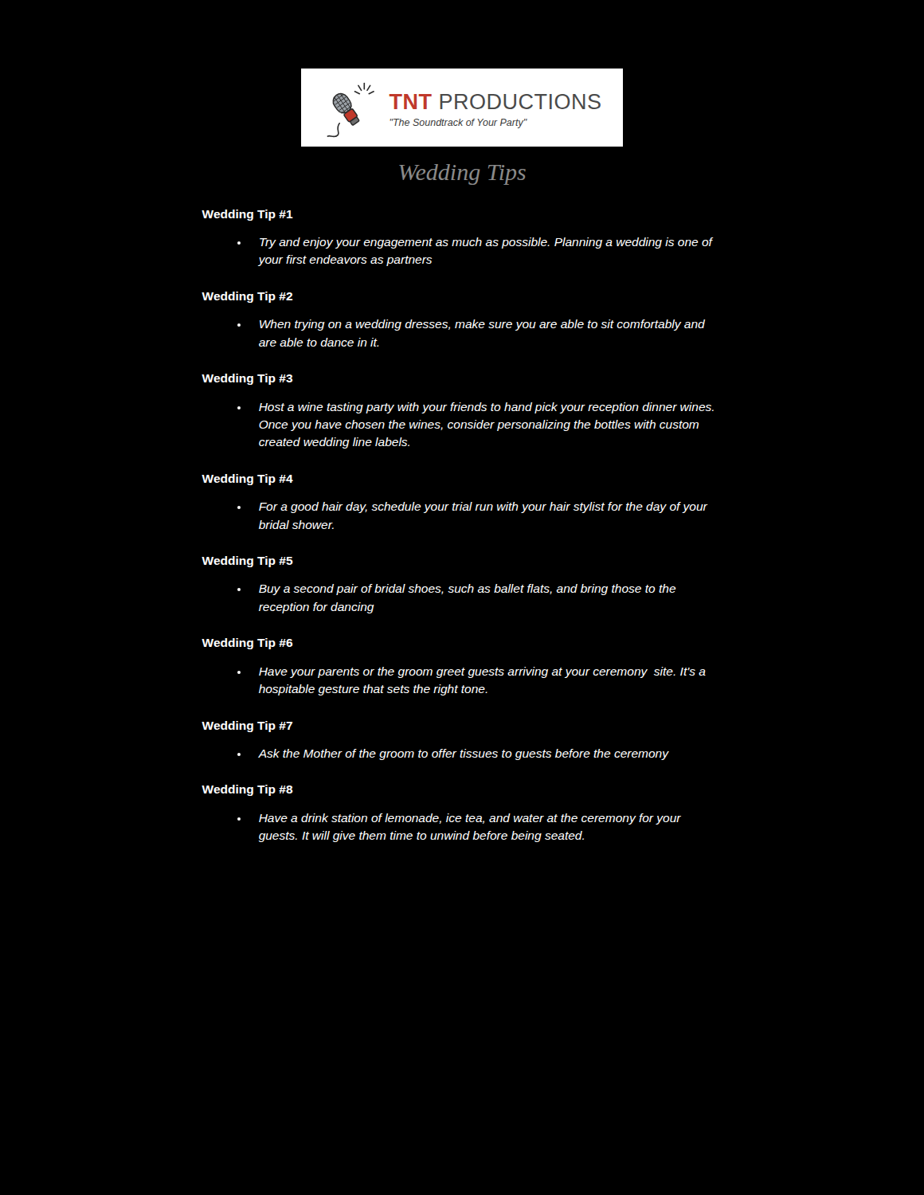TNT PRODUCTIONS
"The Soundtrack of Your Party"
Wedding Tips
Wedding Tip #1
Try and enjoy your engagement as much as possible. Planning a wedding is one of your first endeavors as partners
Wedding Tip #2
When trying on a wedding dresses, make sure you are able to sit comfortably and are able to dance in it.
Wedding Tip #3
Host a wine tasting party with your friends to hand pick your reception dinner wines. Once you have chosen the wines, consider personalizing the bottles with custom created wedding line labels.
Wedding Tip #4
For a good hair day, schedule your trial run with your hair stylist for the day of your bridal shower.
Wedding Tip #5
Buy a second pair of bridal shoes, such as ballet flats, and bring those to the reception for dancing
Wedding Tip #6
Have your parents or the groom greet guests arriving at your ceremony site. It's a hospitable gesture that sets the right tone.
Wedding Tip #7
Ask the Mother of the groom to offer tissues to guests before the ceremony
Wedding Tip #8
Have a drink station of lemonade, ice tea, and water at the ceremony for your guests. It will give them time to unwind before being seated.